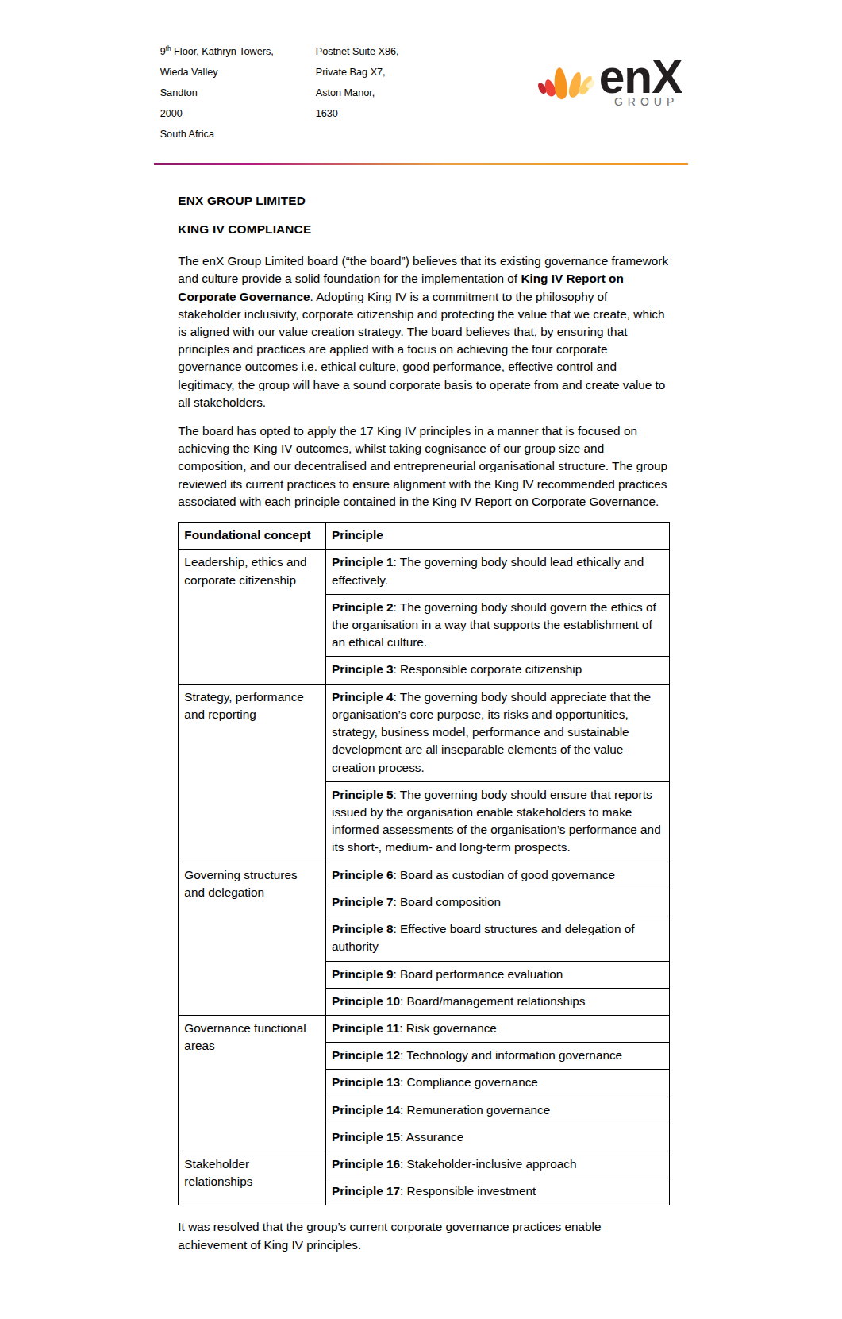9th Floor, Kathryn Towers,
Wieda Valley
Sandton
2000
South Africa
Postnet Suite X86,
Private Bag X7,
Aston Manor,
1630
enX
GROUP
ENX GROUP LIMITED
KING IV COMPLIANCE
The enX Group Limited board (“the board”) believes that its existing governance framework and culture provide a solid foundation for the implementation of King IV Report on Corporate Governance. Adopting King IV is a commitment to the philosophy of stakeholder inclusivity, corporate citizenship and protecting the value that we create, which is aligned with our value creation strategy. The board believes that, by ensuring that principles and practices are applied with a focus on achieving the four corporate governance outcomes i.e. ethical culture, good performance, effective control and legitimacy, the group will have a sound corporate basis to operate from and create value to all stakeholders.
The board has opted to apply the 17 King IV principles in a manner that is focused on achieving the King IV outcomes, whilst taking cognisance of our group size and composition, and our decentralised and entrepreneurial organisational structure. The group reviewed its current practices to ensure alignment with the King IV recommended practices associated with each principle contained in the King IV Report on Corporate Governance.
| Foundational concept | Principle |
| --- | --- |
| Leadership, ethics and corporate citizenship | Principle 1 : The governing body should lead ethically and effectively. |
| Principle 2 : The governing body should govern the ethics of the organisation in a way that supports the establishment of an ethical culture. |
| Principle 3 : Responsible corporate citizenship |
| Strategy, performance and reporting | Principle 4 : The governing body should appreciate that the organisation’s core purpose, its risks and opportunities, strategy, business model, performance and sustainable development are all inseparable elements of the value creation process. |
| Principle 5 : The governing body should ensure that reports issued by the organisation enable stakeholders to make informed assessments of the organisation’s performance and its short-, medium- and long-term prospects. |
| Governing structures and delegation | Principle 6 : Board as custodian of good governance |
| Principle 7 : Board composition |
| Principle 8 : Effective board structures and delegation of authority |
| Principle 9 : Board performance evaluation |
| Principle 10 : Board/management relationships |
| Governance functional areas | Principle 11 : Risk governance |
| Principle 12 : Technology and information governance |
| Principle 13 : Compliance governance |
| Principle 14 : Remuneration governance |
| Principle 15 : Assurance |
| Stakeholder relationships | Principle 16 : Stakeholder-inclusive approach |
| Principle 17 : Responsible investment |
It was resolved that the group’s current corporate governance practices enable achievement of King IV principles.